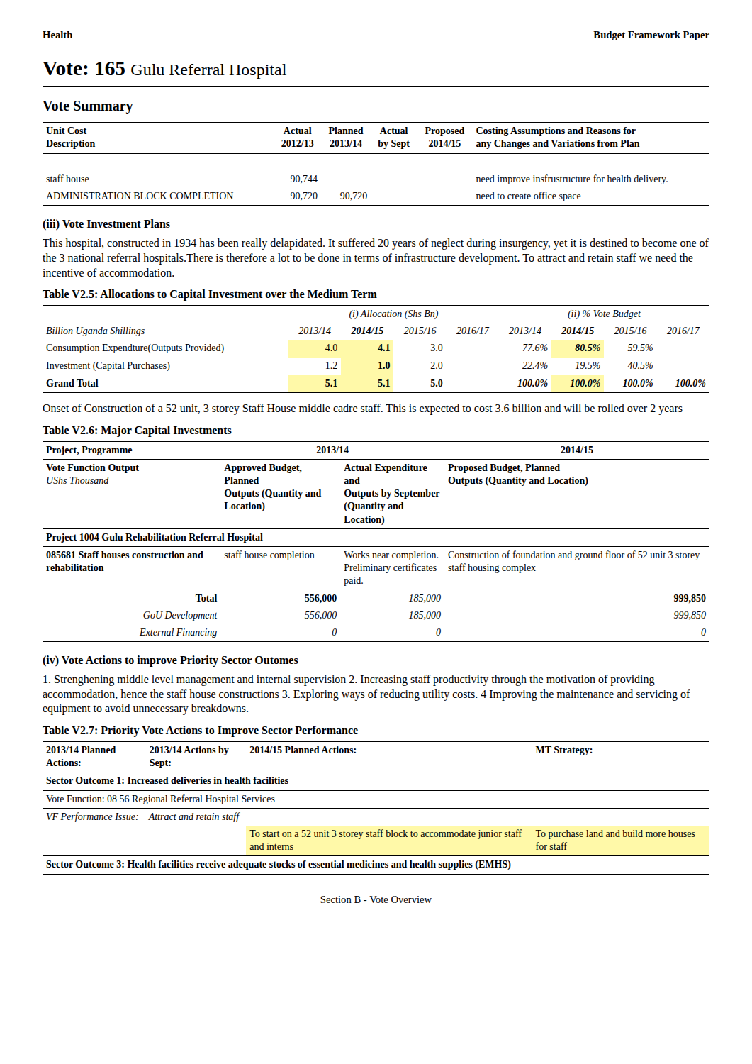Health Budget Framework Paper
Vote: 165 Gulu Referral Hospital
Vote Summary
| Unit Cost Description | Actual 2012/13 | Planned 2013/14 | Actual by Sept | Proposed 2014/15 | Costing Assumptions and Reasons for any Changes and Variations from Plan |
| --- | --- | --- | --- | --- | --- |
| staff house | 90,744 | | | | need improve insfrustructure for health delivery. |
| ADMINISTRATION BLOCK COMPLETION | 90,720 | 90,720 | | | need to create office space |
(iii) Vote Investment Plans
This hospital, constructed in 1934 has been really delapidated. It suffered 20 years of neglect during insurgency, yet it is destined to become one of the 3 national referral hospitals.There is therefore a lot to be done in terms of infrastructure development. To attract and retain staff we need the incentive of accommodation.
Table V2.5: Allocations to Capital Investment over the Medium Term
| | (i) Allocation (Shs Bn) | (ii) % Vote Budget |
| --- | --- | --- |
| Billion Uganda Shillings | 2013/14 | 2014/15 | 2015/16 | 2016/17 | 2013/14 | 2014/15 | 2015/16 | 2016/17 |
| Consumption Expendture(Outputs Provided) | 4.0 | 4.1 | 3.0 | | 77.6% | 80.5% | 59.5% | |
| Investment (Capital Purchases) | 1.2 | 1.0 | 2.0 | | 22.4% | 19.5% | 40.5% | |
| Grand Total | 5.1 | 5.1 | 5.0 | | 100.0% | 100.0% | 100.0% | 100.0% |
Onset of Construction of a 52 unit, 3 storey Staff House middle cadre staff. This is expected to cost 3.6 billion and will be rolled over 2 years
Table V2.6: Major Capital Investments
| Project, Programme | 2013/14 | 2014/15 |
| --- | --- | --- |
| Vote Function Output UShs Thousand | Approved Budget, Planned Outputs (Quantity and Location) | Actual Expenditure and Outputs by September (Quantity and Location) | Proposed Budget, Planned Outputs (Quantity and Location) |
| Project 1004 Gulu Rehabilitation Referral Hospital |
| 085681 Staff houses construction and rehabilitation | staff house completion | Works near completion. Preliminary certificates paid. | Construction of foundation and ground floor of 52 unit 3 storey staff housing complex |
| Total | 556,000 | 185,000 | 999,850 |
| GoU Development | 556,000 | 185,000 | 999,850 |
| External Financing | 0 | 0 | 0 |
(iv) Vote Actions to improve Priority Sector Outomes
1. Strenghening middle level management and internal supervision 2. Increasing staff productivity through the motivation of providing accommodation, hence the staff house constructions 3. Exploring ways of reducing utility costs. 4 Improving the maintenance and servicing of equipment to avoid unnecessary breakdowns.
Table V2.7: Priority Vote Actions to Improve Sector Performance
| 2013/14 Planned Actions: | 2013/14 Actions by Sept: | 2014/15 Planned Actions: | MT Strategy: |
| --- | --- | --- | --- |
| Sector Outcome 1: Increased deliveries in health facilities |
| Vote Function: 08 56 Regional Referral Hospital Services |
| VF Performance Issue: Attract and retain staff |
| | | To start on a 52 unit 3 storey staff block to accommodate junior staff and interns | To purchase land and build more houses for staff |
| Sector Outcome 3: Health facilities receive adequate stocks of essential medicines and health supplies (EMHS) |
Section B - Vote Overview